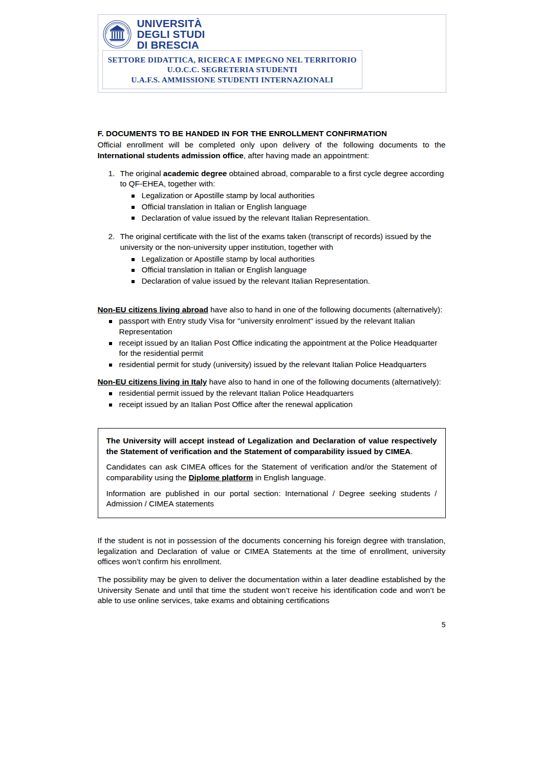UNIVERSITÀ
DEGLI STUDI
DI BRESCIA
SETTORE DIDATTICA, RICERCA E IMPEGNO NEL TERRITORIO
U.O.C.C. SEGRETERIA STUDENTI
U.A.F.S. AMMISSIONE STUDENTI INTERNAZIONALI
F. DOCUMENTS TO BE HANDED IN FOR THE ENROLLMENT CONFIRMATION
Official enrollment will be completed only upon delivery of the following documents to the International students admission office, after having made an appointment:
The original academic degree obtained abroad, comparable to a first cycle degree according to QF-EHEA, together with:
Legalization or Apostille stamp by local authorities
Official translation in Italian or English language
Declaration of value issued by the relevant Italian Representation.
The original certificate with the list of the exams taken (transcript of records) issued by the university or the non-university upper institution, together with
Legalization or Apostille stamp by local authorities
Official translation in Italian or English language
Declaration of value issued by the relevant Italian Representation.
Non-EU citizens living abroad have also to hand in one of the following documents (alternatively):
passport with Entry study Visa for "university enrolment" issued by the relevant Italian Representation
receipt issued by an Italian Post Office indicating the appointment at the Police Headquarter for the residential permit
residential permit for study (university) issued by the relevant Italian Police Headquarters
Non-EU citizens living in Italy have also to hand in one of the following documents (alternatively):
residential permit issued by the relevant Italian Police Headquarters
receipt issued by an Italian Post Office after the renewal application
The University will accept instead of Legalization and Declaration of value respectively the Statement of verification and the Statement of comparability issued by CIMEA.
Candidates can ask CIMEA offices for the Statement of verification and/or the Statement of comparability using the Diplome platform in English language.
Information are published in our portal section: International / Degree seeking students / Admission / CIMEA statements
If the student is not in possession of the documents concerning his foreign degree with translation, legalization and Declaration of value or CIMEA Statements at the time of enrollment, university offices won’t confirm his enrollment.
The possibility may be given to deliver the documentation within a later deadline established by the University Senate and until that time the student won’t receive his identification code and won’t be able to use online services, take exams and obtaining certifications
5